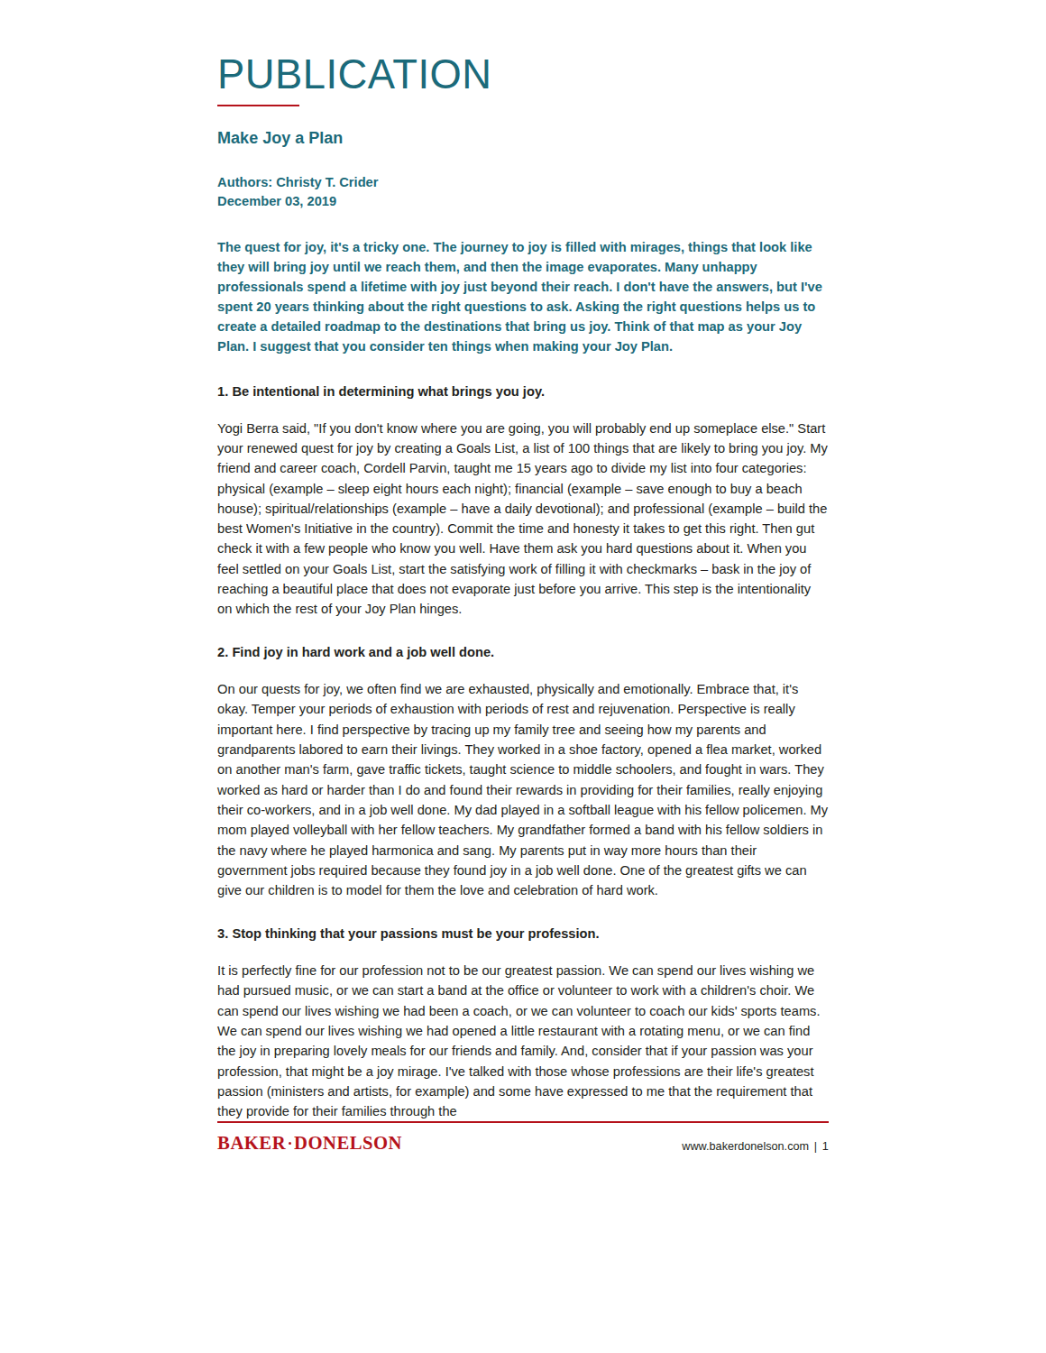PUBLICATION
Make Joy a Plan
Authors: Christy T. Crider
December 03, 2019
The quest for joy, it's a tricky one. The journey to joy is filled with mirages, things that look like they will bring joy until we reach them, and then the image evaporates. Many unhappy professionals spend a lifetime with joy just beyond their reach. I don't have the answers, but I've spent 20 years thinking about the right questions to ask. Asking the right questions helps us to create a detailed roadmap to the destinations that bring us joy. Think of that map as your Joy Plan. I suggest that you consider ten things when making your Joy Plan.
1. Be intentional in determining what brings you joy.
Yogi Berra said, "If you don't know where you are going, you will probably end up someplace else." Start your renewed quest for joy by creating a Goals List, a list of 100 things that are likely to bring you joy. My friend and career coach, Cordell Parvin, taught me 15 years ago to divide my list into four categories: physical (example – sleep eight hours each night); financial (example – save enough to buy a beach house); spiritual/relationships (example – have a daily devotional); and professional (example – build the best Women's Initiative in the country). Commit the time and honesty it takes to get this right. Then gut check it with a few people who know you well. Have them ask you hard questions about it. When you feel settled on your Goals List, start the satisfying work of filling it with checkmarks – bask in the joy of reaching a beautiful place that does not evaporate just before you arrive. This step is the intentionality on which the rest of your Joy Plan hinges.
2. Find joy in hard work and a job well done.
On our quests for joy, we often find we are exhausted, physically and emotionally. Embrace that, it's okay. Temper your periods of exhaustion with periods of rest and rejuvenation. Perspective is really important here. I find perspective by tracing up my family tree and seeing how my parents and grandparents labored to earn their livings. They worked in a shoe factory, opened a flea market, worked on another man's farm, gave traffic tickets, taught science to middle schoolers, and fought in wars. They worked as hard or harder than I do and found their rewards in providing for their families, really enjoying their co-workers, and in a job well done. My dad played in a softball league with his fellow policemen. My mom played volleyball with her fellow teachers. My grandfather formed a band with his fellow soldiers in the navy where he played harmonica and sang. My parents put in way more hours than their government jobs required because they found joy in a job well done. One of the greatest gifts we can give our children is to model for them the love and celebration of hard work.
3. Stop thinking that your passions must be your profession.
It is perfectly fine for our profession not to be our greatest passion. We can spend our lives wishing we had pursued music, or we can start a band at the office or volunteer to work with a children's choir. We can spend our lives wishing we had been a coach, or we can volunteer to coach our kids' sports teams. We can spend our lives wishing we had opened a little restaurant with a rotating menu, or we can find the joy in preparing lovely meals for our friends and family. And, consider that if your passion was your profession, that might be a joy mirage. I've talked with those whose professions are their life's greatest passion (ministers and artists, for example) and some have expressed to me that the requirement that they provide for their families through the
BAKER DONELSON
www.bakerdonelson.com|1